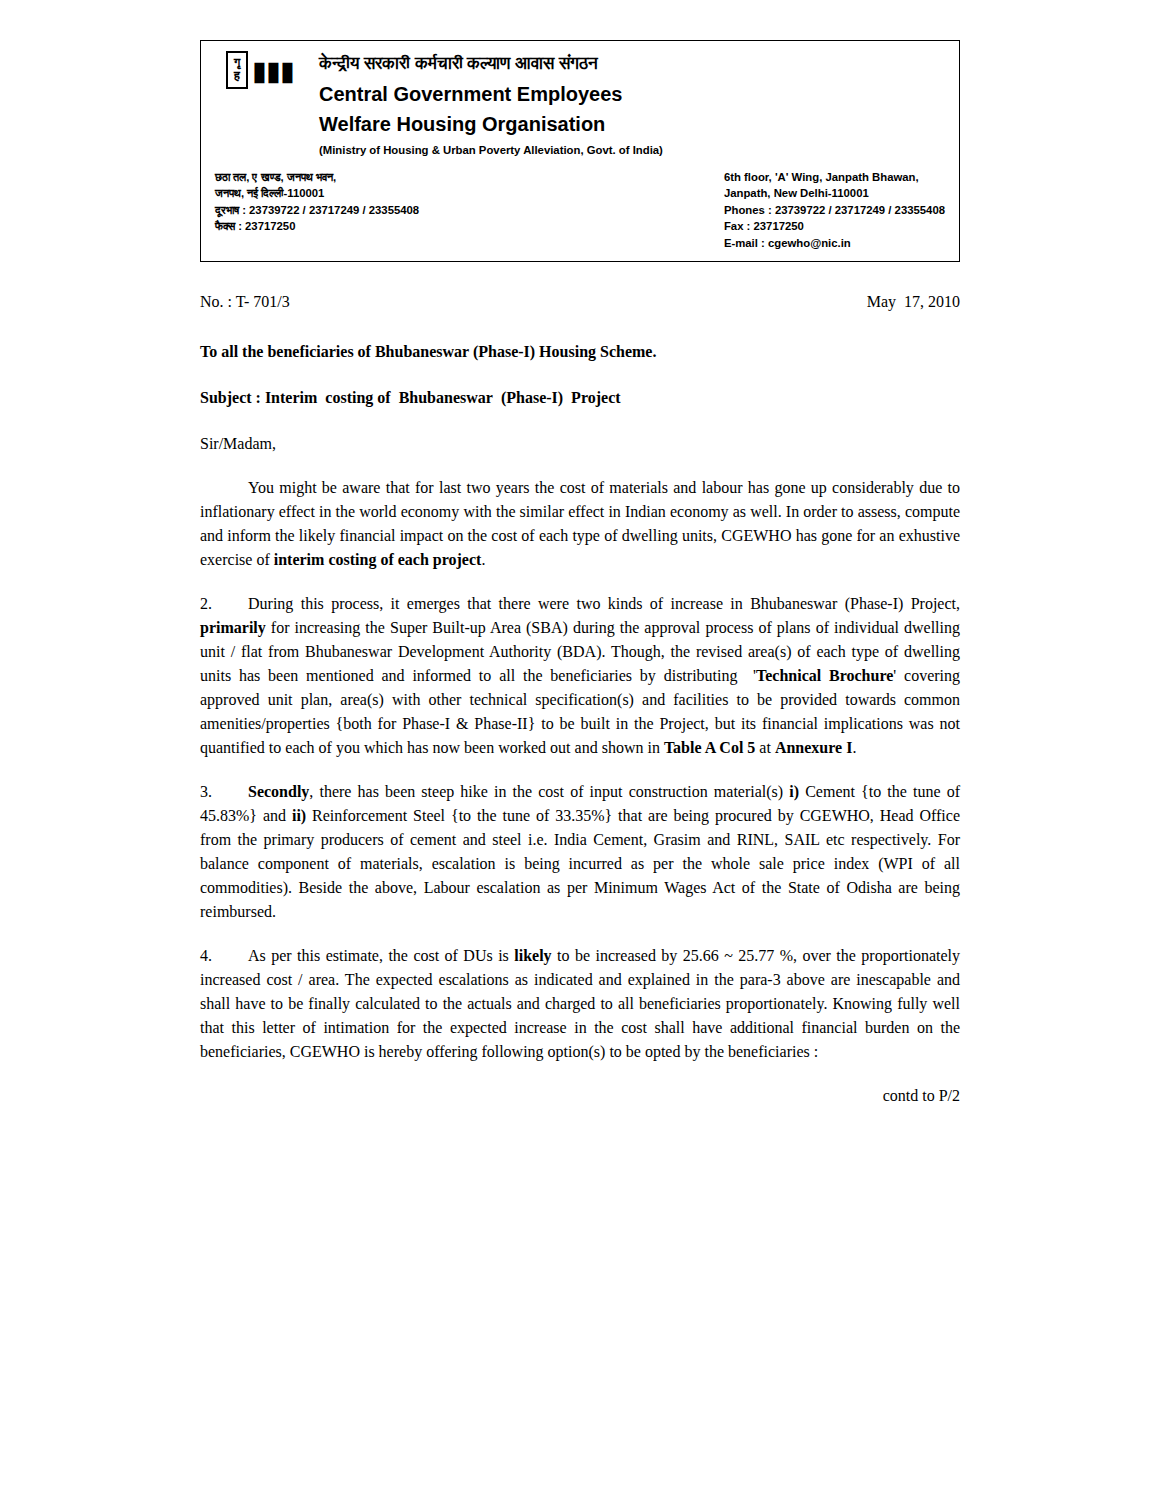गृ
ह▮▮▮
केन्द्रीय सरकारी कर्मचारी कल्याण आवास संगठन
Central Government Employees
Welfare Housing Organisation
(Ministry of Housing & Urban Poverty Alleviation, Govt. of India)
छठा तल, ए खण्ड, जनपथ भवन, जनपथ, नई दिल्ली-110001 दूरभाष : 23739722 / 23717249 / 23355408 फैक्स : 23717250
6th floor, 'A' Wing, Janpath Bhawan, Janpath, New Delhi-110001 Phones : 23739722 / 23717249 / 23355408 Fax : 23717250 E-mail : cgewho@nic.in
No. : T- 701/3
May 17, 2010
To all the beneficiaries of Bhubaneswar (Phase-I) Housing Scheme.
Subject : Interim costing of Bhubaneswar (Phase-I) Project
Sir/Madam,
You might be aware that for last two years the cost of materials and labour has gone up considerably due to inflationary effect in the world economy with the similar effect in Indian economy as well. In order to assess, compute and inform the likely financial impact on the cost of each type of dwelling units, CGEWHO has gone for an exhustive exercise of interim costing of each project.
2. During this process, it emerges that there were two kinds of increase in Bhubaneswar (Phase-I) Project, primarily for increasing the Super Built-up Area (SBA) during the approval process of plans of individual dwelling unit / flat from Bhubaneswar Development Authority (BDA). Though, the revised area(s) of each type of dwelling units has been mentioned and informed to all the beneficiaries by distributing 'Technical Brochure' covering approved unit plan, area(s) with other technical specification(s) and facilities to be provided towards common amenities/properties {both for Phase-I & Phase-II} to be built in the Project, but its financial implications was not quantified to each of you which has now been worked out and shown in Table A Col 5 at Annexure I.
3. Secondly, there has been steep hike in the cost of input construction material(s) i) Cement {to the tune of 45.83%} and ii) Reinforcement Steel {to the tune of 33.35%} that are being procured by CGEWHO, Head Office from the primary producers of cement and steel i.e. India Cement, Grasim and RINL, SAIL etc respectively. For balance component of materials, escalation is being incurred as per the whole sale price index (WPI of all commodities). Beside the above, Labour escalation as per Minimum Wages Act of the State of Odisha are being reimbursed.
4. As per this estimate, the cost of DUs is likely to be increased by 25.66 ~ 25.77 %, over the proportionately increased cost / area. The expected escalations as indicated and explained in the para-3 above are inescapable and shall have to be finally calculated to the actuals and charged to all beneficiaries proportionately. Knowing fully well that this letter of intimation for the expected increase in the cost shall have additional financial burden on the beneficiaries, CGEWHO is hereby offering following option(s) to be opted by the beneficiaries :
contd to P/2